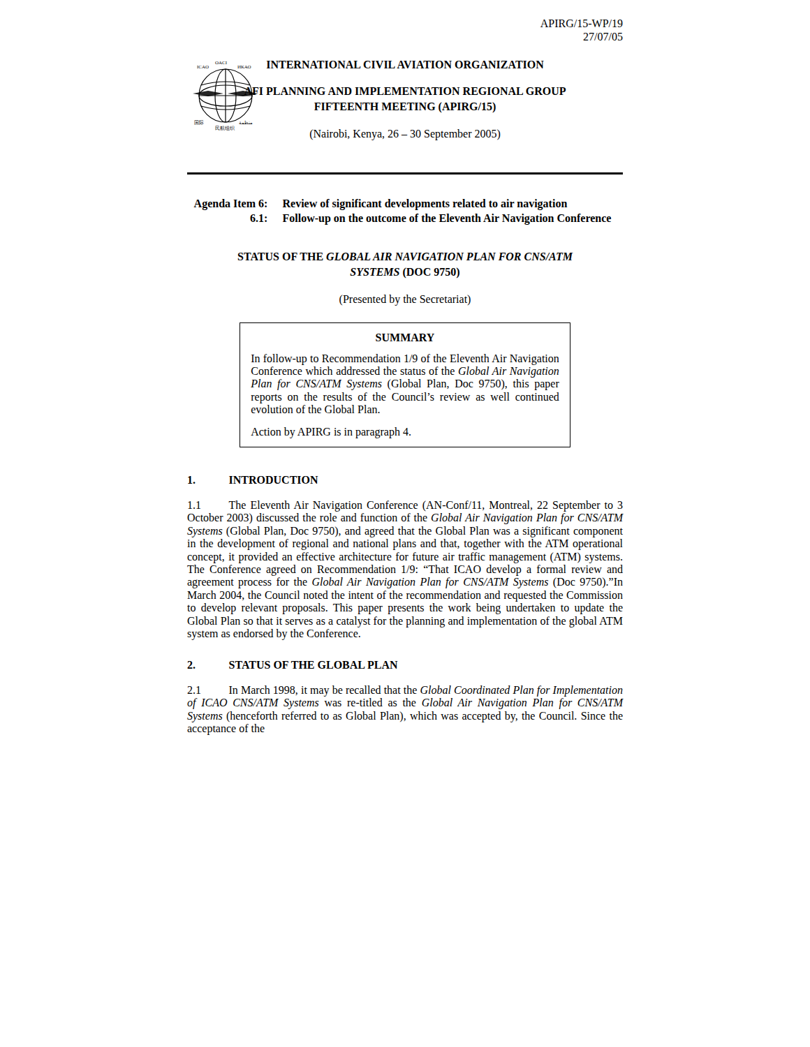APIRG/15-WP/19
27/07/05
ICAO OACI ИКАО 国际 منظمة 民航组织
INTERNATIONAL CIVIL AVIATION ORGANIZATION
AFI PLANNING AND IMPLEMENTATION REGIONAL GROUP
FIFTEENTH MEETING (APIRG/15)
(Nairobi, Kenya, 26 – 30 September 2005)
| Agenda Item 6: | Review of significant developments related to air navigation |
| 6.1: | Follow-up on the outcome of the Eleventh Air Navigation Conference |
STATUS OF THE GLOBAL AIR NAVIGATION PLAN FOR CNS/ATM
SYSTEMS (DOC 9750)
(Presented by the Secretariat)
SUMMARY
In follow-up to Recommendation 1/9 of the Eleventh Air Navigation Conference which addressed the status of the Global Air Navigation Plan for CNS/ATM Systems (Global Plan, Doc 9750), this paper reports on the results of the Council’s review as well continued evolution of the Global Plan.
Action by APIRG is in paragraph 4.
1. INTRODUCTION
1.1 The Eleventh Air Navigation Conference (AN-Conf/11, Montreal, 22 September to 3 October 2003) discussed the role and function of the Global Air Navigation Plan for CNS/ATM Systems (Global Plan, Doc 9750), and agreed that the Global Plan was a significant component in the development of regional and national plans and that, together with the ATM operational concept, it provided an effective architecture for future air traffic management (ATM) systems. The Conference agreed on Recommendation 1/9: “That ICAO develop a formal review and agreement process for the Global Air Navigation Plan for CNS/ATM Systems (Doc 9750).”In March 2004, the Council noted the intent of the recommendation and requested the Commission to develop relevant proposals. This paper presents the work being undertaken to update the Global Plan so that it serves as a catalyst for the planning and implementation of the global ATM system as endorsed by the Conference.
2. STATUS OF THE GLOBAL PLAN
2.1 In March 1998, it may be recalled that the Global Coordinated Plan for Implementation of ICAO CNS/ATM Systems was re-titled as the Global Air Navigation Plan for CNS/ATM Systems (henceforth referred to as Global Plan), which was accepted by, the Council. Since the acceptance of the